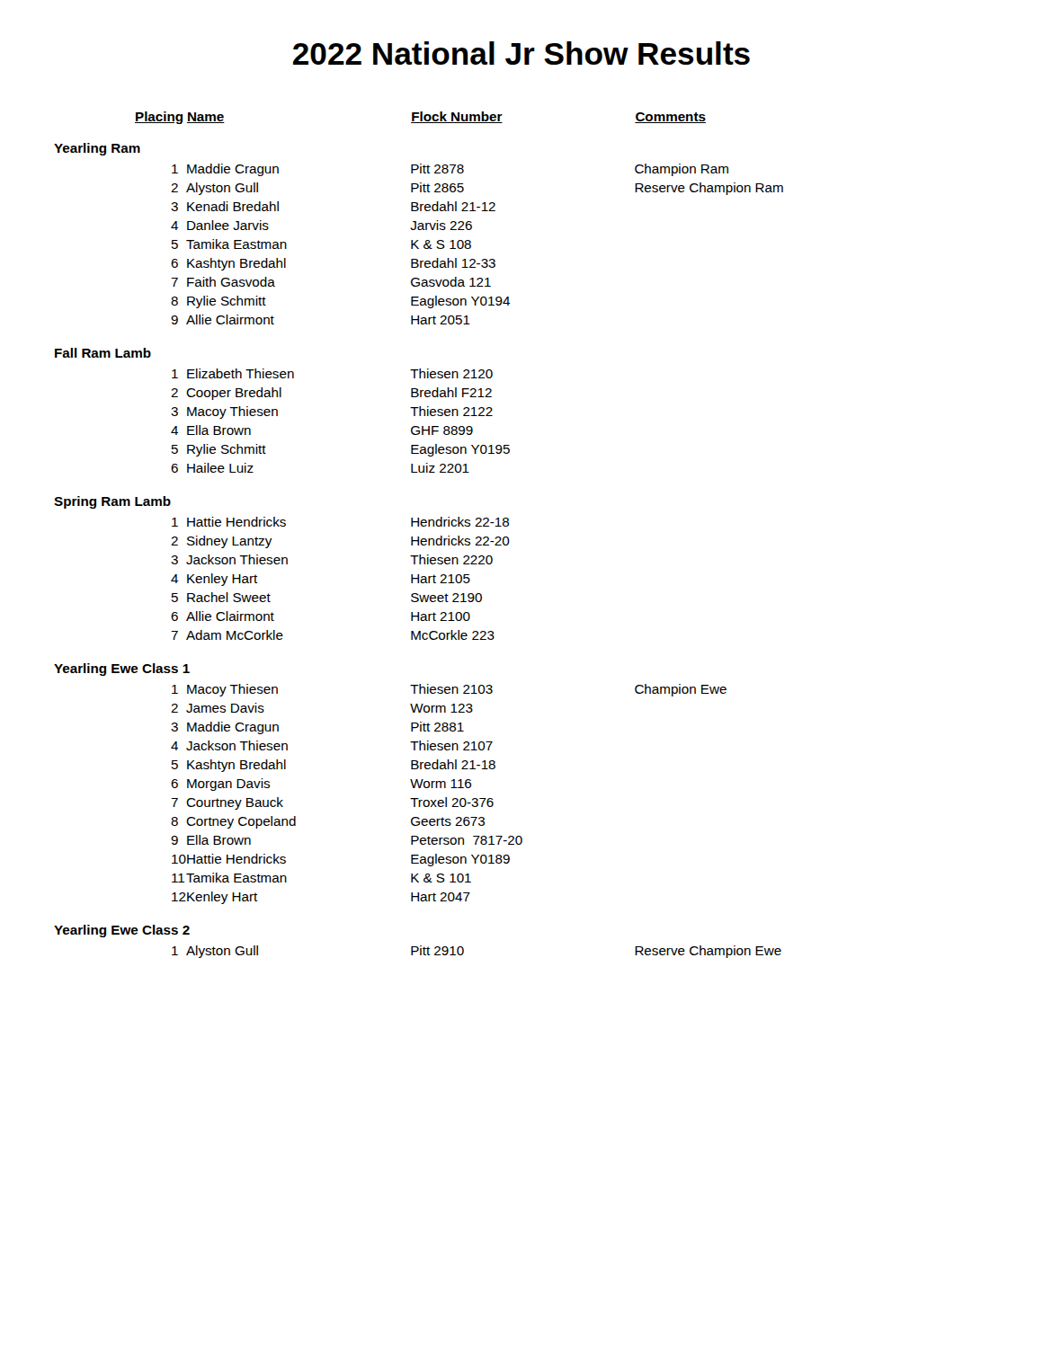2022 National Jr Show Results
| Placing | Name | Flock Number | Comments |
| --- | --- | --- | --- |
| Yearling Ram |
| 1 | Maddie Cragun | Pitt 2878 | Champion Ram |
| 2 | Alyston Gull | Pitt 2865 | Reserve Champion Ram |
| 3 | Kenadi Bredahl | Bredahl 21-12 | |
| 4 | Danlee Jarvis | Jarvis 226 | |
| 5 | Tamika Eastman | K & S 108 | |
| 6 | Kashtyn Bredahl | Bredahl 12-33 | |
| 7 | Faith Gasvoda | Gasvoda 121 | |
| 8 | Rylie Schmitt | Eagleson Y0194 | |
| 9 | Allie Clairmont | Hart 2051 | |
| Fall Ram Lamb |
| 1 | Elizabeth Thiesen | Thiesen 2120 | |
| 2 | Cooper Bredahl | Bredahl F212 | |
| 3 | Macoy Thiesen | Thiesen 2122 | |
| 4 | Ella Brown | GHF 8899 | |
| 5 | Rylie Schmitt | Eagleson Y0195 | |
| 6 | Hailee Luiz | Luiz 2201 | |
| Spring Ram Lamb |
| 1 | Hattie Hendricks | Hendricks 22-18 | |
| 2 | Sidney Lantzy | Hendricks 22-20 | |
| 3 | Jackson Thiesen | Thiesen 2220 | |
| 4 | Kenley Hart | Hart 2105 | |
| 5 | Rachel Sweet | Sweet 2190 | |
| 6 | Allie Clairmont | Hart 2100 | |
| 7 | Adam McCorkle | McCorkle 223 | |
| Yearling Ewe Class 1 |
| 1 | Macoy Thiesen | Thiesen 2103 | Champion Ewe |
| 2 | James Davis | Worm 123 | |
| 3 | Maddie Cragun | Pitt 2881 | |
| 4 | Jackson Thiesen | Thiesen 2107 | |
| 5 | Kashtyn Bredahl | Bredahl 21-18 | |
| 6 | Morgan Davis | Worm 116 | |
| 7 | Courtney Bauck | Troxel 20-376 | |
| 8 | Cortney Copeland | Geerts 2673 | |
| 9 | Ella Brown | Peterson 7817-20 | |
| 10 | Hattie Hendricks | Eagleson Y0189 | |
| 11 | Tamika Eastman | K & S 101 | |
| 12 | Kenley Hart | Hart 2047 | |
| Yearling Ewe Class 2 |
| 1 | Alyston Gull | Pitt 2910 | Reserve Champion Ewe |